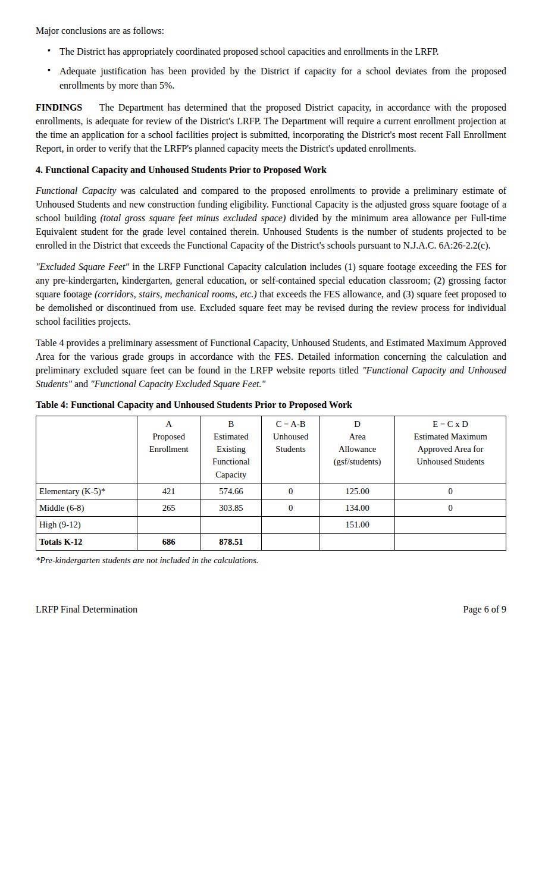Major conclusions are as follows:
The District has appropriately coordinated proposed school capacities and enrollments in the LRFP.
Adequate justification has been provided by the District if capacity for a school deviates from the proposed enrollments by more than 5%.
FINDINGS The Department has determined that the proposed District capacity, in accordance with the proposed enrollments, is adequate for review of the District's LRFP. The Department will require a current enrollment projection at the time an application for a school facilities project is submitted, incorporating the District's most recent Fall Enrollment Report, in order to verify that the LRFP's planned capacity meets the District's updated enrollments.
4. Functional Capacity and Unhoused Students Prior to Proposed Work
Functional Capacity was calculated and compared to the proposed enrollments to provide a preliminary estimate of Unhoused Students and new construction funding eligibility. Functional Capacity is the adjusted gross square footage of a school building (total gross square feet minus excluded space) divided by the minimum area allowance per Full-time Equivalent student for the grade level contained therein. Unhoused Students is the number of students projected to be enrolled in the District that exceeds the Functional Capacity of the District's schools pursuant to N.J.A.C. 6A:26-2.2(c).
"Excluded Square Feet" in the LRFP Functional Capacity calculation includes (1) square footage exceeding the FES for any pre-kindergarten, kindergarten, general education, or self-contained special education classroom; (2) grossing factor square footage (corridors, stairs, mechanical rooms, etc.) that exceeds the FES allowance, and (3) square feet proposed to be demolished or discontinued from use. Excluded square feet may be revised during the review process for individual school facilities projects.
Table 4 provides a preliminary assessment of Functional Capacity, Unhoused Students, and Estimated Maximum Approved Area for the various grade groups in accordance with the FES. Detailed information concerning the calculation and preliminary excluded square feet can be found in the LRFP website reports titled "Functional Capacity and Unhoused Students" and "Functional Capacity Excluded Square Feet."
Table 4: Functional Capacity and Unhoused Students Prior to Proposed Work
| | A Proposed Enrollment | B Estimated Existing Functional Capacity | C = A-B Unhoused Students | D Area Allowance (gsf/students) | E = C x D Estimated Maximum Approved Area for Unhoused Students |
| --- | --- | --- | --- | --- | --- |
| Elementary (K-5)* | 421 | 574.66 | 0 | 125.00 | 0 |
| Middle (6-8) | 265 | 303.85 | 0 | 134.00 | 0 |
| High (9-12) | | | | 151.00 | |
| Totals K-12 | 686 | 878.51 | | | |
*Pre-kindergarten students are not included in the calculations.
LRFP Final Determination Page 6 of 9